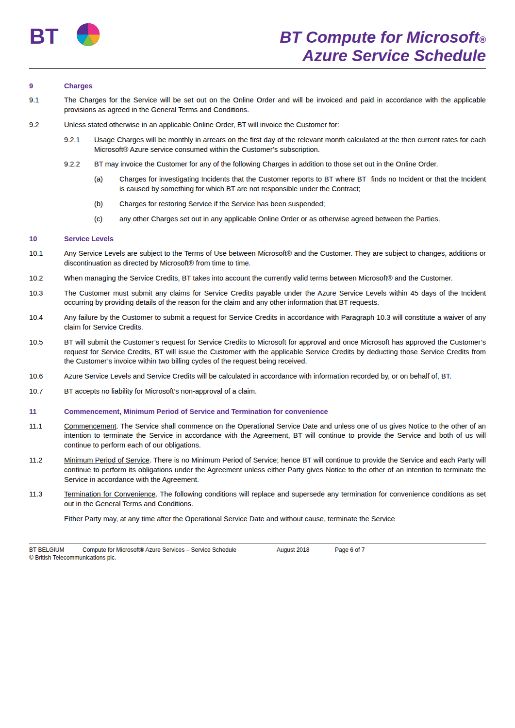BT
BT Compute for Microsoft®
Azure Service Schedule
9 Charges
9.1 The Charges for the Service will be set out on the Online Order and will be invoiced and paid in accordance with the applicable provisions as agreed in the General Terms and Conditions.
9.2 Unless stated otherwise in an applicable Online Order, BT will invoice the Customer for:
9.2.1 Usage Charges will be monthly in arrears on the first day of the relevant month calculated at the then current rates for each Microsoft® Azure service consumed within the Customer’s subscription.
9.2.2 BT may invoice the Customer for any of the following Charges in addition to those set out in the Online Order.
(a) Charges for investigating Incidents that the Customer reports to BT where BT finds no Incident or that the Incident is caused by something for which BT are not responsible under the Contract;
(b) Charges for restoring Service if the Service has been suspended;
(c) any other Charges set out in any applicable Online Order or as otherwise agreed between the Parties.
10 Service Levels
10.1 Any Service Levels are subject to the Terms of Use between Microsoft® and the Customer. They are subject to changes, additions or discontinuation as directed by Microsoft® from time to time.
10.2 When managing the Service Credits, BT takes into account the currently valid terms between Microsoft® and the Customer.
10.3 The Customer must submit any claims for Service Credits payable under the Azure Service Levels within 45 days of the Incident occurring by providing details of the reason for the claim and any other information that BT requests.
10.4 Any failure by the Customer to submit a request for Service Credits in accordance with Paragraph 10.3 will constitute a waiver of any claim for Service Credits.
10.5 BT will submit the Customer’s request for Service Credits to Microsoft for approval and once Microsoft has approved the Customer’s request for Service Credits, BT will issue the Customer with the applicable Service Credits by deducting those Service Credits from the Customer’s invoice within two billing cycles of the request being received.
10.6 Azure Service Levels and Service Credits will be calculated in accordance with information recorded by, or on behalf of, BT.
10.7 BT accepts no liability for Microsoft’s non-approval of a claim.
11 Commencement, Minimum Period of Service and Termination for convenience
11.1 Commencement. The Service shall commence on the Operational Service Date and unless one of us gives Notice to the other of an intention to terminate the Service in accordance with the Agreement, BT will continue to provide the Service and both of us will continue to perform each of our obligations.
11.2 Minimum Period of Service. There is no Minimum Period of Service; hence BT will continue to provide the Service and each Party will continue to perform its obligations under the Agreement unless either Party gives Notice to the other of an intention to terminate the Service in accordance with the Agreement.
11.3 Termination for Convenience. The following conditions will replace and supersede any termination for convenience conditions as set out in the General Terms and Conditions.
Either Party may, at any time after the Operational Service Date and without cause, terminate the Service
BT BELGIUM
Compute for Microsoft® Azure Services – Service Schedule
August 2018
Page 6 of 7
© British Telecommunications plc.